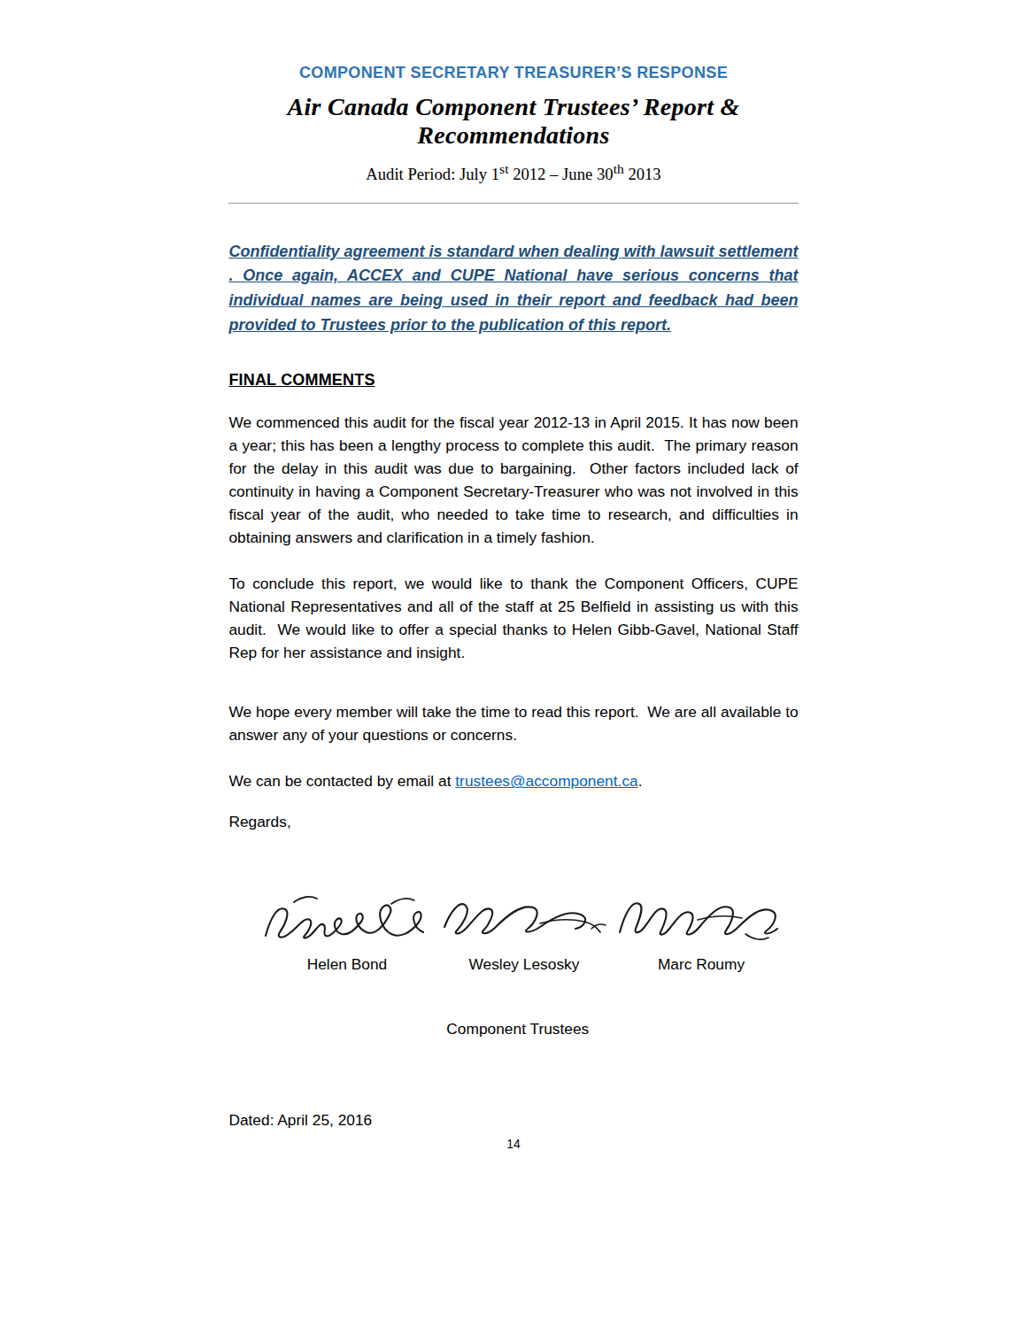COMPONENT SECRETARY TREASURER’S RESPONSE
Air Canada Component Trustees’ Report & Recommendations
Audit Period: July 1st 2012 – June 30th 2013
Confidentiality agreement is standard when dealing with lawsuit settlement . Once again, ACCEX and CUPE National have serious concerns that individual names are being used in their report and feedback had been provided to Trustees prior to the publication of this report.
FINAL COMMENTS
We commenced this audit for the fiscal year 2012-13 in April 2015. It has now been a year; this has been a lengthy process to complete this audit. The primary reason for the delay in this audit was due to bargaining. Other factors included lack of continuity in having a Component Secretary-Treasurer who was not involved in this fiscal year of the audit, who needed to take time to research, and difficulties in obtaining answers and clarification in a timely fashion.
To conclude this report, we would like to thank the Component Officers, CUPE National Representatives and all of the staff at 25 Belfield in assisting us with this audit. We would like to offer a special thanks to Helen Gibb-Gavel, National Staff Rep for her assistance and insight.
We hope every member will take the time to read this report. We are all available to answer any of your questions or concerns.
We can be contacted by email at trustees@accomponent.ca.
Regards,
Helen Bond
Wesley Lesosky
Marc Roumy
Component Trustees
Dated: April 25, 2016
14